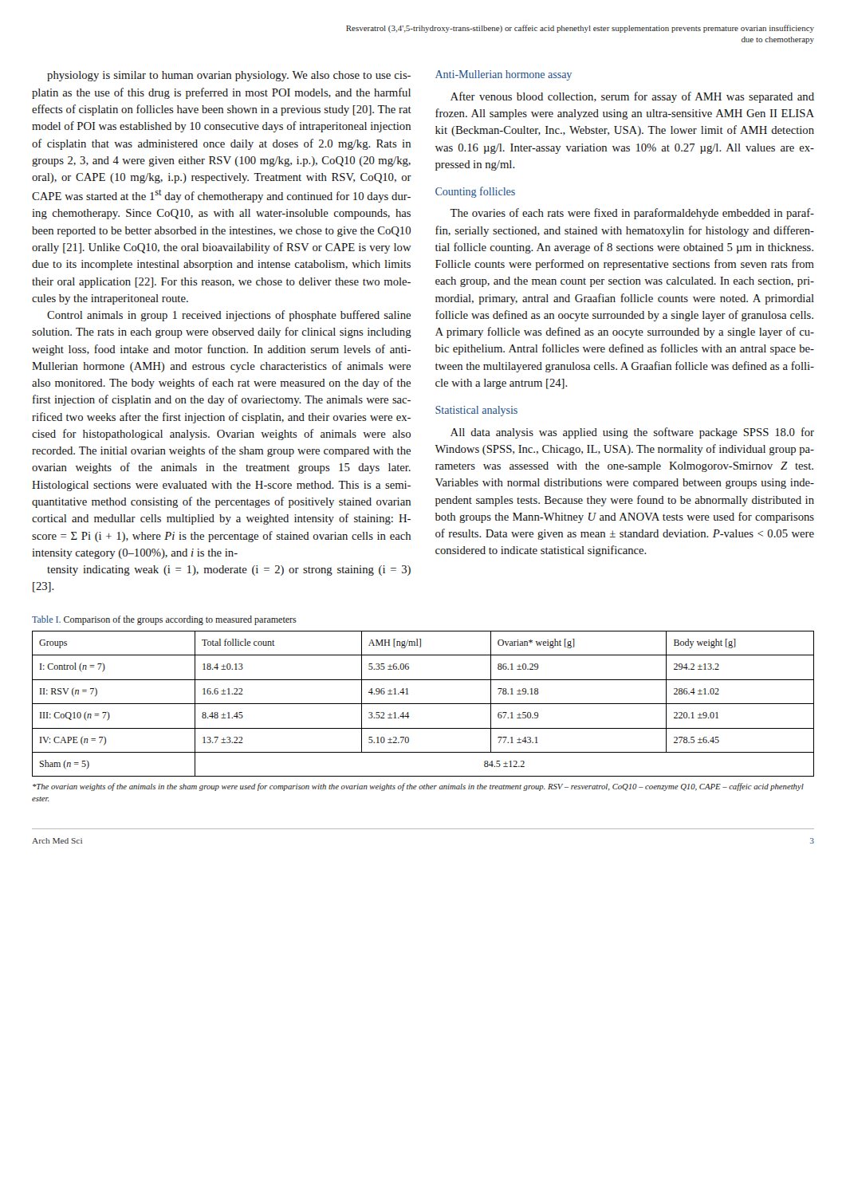Resveratrol (3,4',5-trihydroxy-trans-stilbene) or caffeic acid phenethyl ester supplementation prevents premature ovarian insufficiency
due to chemotherapy
physiology is similar to human ovarian physiology. We also chose to use cisplatin as the use of this drug is preferred in most POI models, and the harmful effects of cisplatin on follicles have been shown in a previous study [20]. The rat model of POI was established by 10 consecutive days of intraperitoneal injection of cisplatin that was administered once daily at doses of 2.0 mg/kg. Rats in groups 2, 3, and 4 were given either RSV (100 mg/kg, i.p.), CoQ10 (20 mg/kg, oral), or CAPE (10 mg/kg, i.p.) respectively. Treatment with RSV, CoQ10, or CAPE was started at the 1st day of chemotherapy and continued for 10 days during chemotherapy. Since CoQ10, as with all water-insoluble compounds, has been reported to be better absorbed in the intestines, we chose to give the CoQ10 orally [21]. Unlike CoQ10, the oral bioavailability of RSV or CAPE is very low due to its incomplete intestinal absorption and intense catabolism, which limits their oral application [22]. For this reason, we chose to deliver these two molecules by the intraperitoneal route.
Control animals in group 1 received injections of phosphate buffered saline solution. The rats in each group were observed daily for clinical signs including weight loss, food intake and motor function. In addition serum levels of anti-Mullerian hormone (AMH) and estrous cycle characteristics of animals were also monitored. The body weights of each rat were measured on the day of the first injection of cisplatin and on the day of ovariectomy. The animals were sacrificed two weeks after the first injection of cisplatin, and their ovaries were excised for histopathological analysis. Ovarian weights of animals were also recorded. The initial ovarian weights of the sham group were compared with the ovarian weights of the animals in the treatment groups 15 days later. Histological sections were evaluated with the H-score method. This is a semi-quantitative method consisting of the percentages of positively stained ovarian cortical and medullar cells multiplied by a weighted intensity of staining: H-score = Σ Pi (i + 1), where Pi is the percentage of stained ovarian cells in each intensity category (0–100%), and i is the in-
tensity indicating weak (i = 1), moderate (i = 2) or strong staining (i = 3) [23].
Anti-Mullerian hormone assay
After venous blood collection, serum for assay of AMH was separated and frozen. All samples were analyzed using an ultra-sensitive AMH Gen II ELISA kit (Beckman-Coulter, Inc., Webster, USA). The lower limit of AMH detection was 0.16 µg/l. Inter-assay variation was 10% at 0.27 µg/l. All values are expressed in ng/ml.
Counting follicles
The ovaries of each rats were fixed in paraformaldehyde embedded in paraffin, serially sectioned, and stained with hematoxylin for histology and differential follicle counting. An average of 8 sections were obtained 5 µm in thickness. Follicle counts were performed on representative sections from seven rats from each group, and the mean count per section was calculated. In each section, primordial, primary, antral and Graafian follicle counts were noted. A primordial follicle was defined as an oocyte surrounded by a single layer of granulosa cells. A primary follicle was defined as an oocyte surrounded by a single layer of cubic epithelium. Antral follicles were defined as follicles with an antral space between the multilayered granulosa cells. A Graafian follicle was defined as a follicle with a large antrum [24].
Statistical analysis
All data analysis was applied using the software package SPSS 18.0 for Windows (SPSS, Inc., Chicago, IL, USA). The normality of individual group parameters was assessed with the one-sample Kolmogorov-Smirnov Z test. Variables with normal distributions were compared between groups using independent samples tests. Because they were found to be abnormally distributed in both groups the Mann-Whitney U and ANOVA tests were used for comparisons of results. Data were given as mean ± standard deviation. P-values < 0.05 were considered to indicate statistical significance.
Table I. Comparison of the groups according to measured parameters
| Groups | Total follicle count | AMH [ng/ml] | Ovarian* weight [g] | Body weight [g] |
| --- | --- | --- | --- | --- |
| I: Control ( n = 7) | 18.4 ±0.13 | 5.35 ±6.06 | 86.1 ±0.29 | 294.2 ±13.2 |
| II: RSV ( n = 7) | 16.6 ±1.22 | 4.96 ±1.41 | 78.1 ±9.18 | 286.4 ±1.02 |
| III: CoQ10 ( n = 7) | 8.48 ±1.45 | 3.52 ±1.44 | 67.1 ±50.9 | 220.1 ±9.01 |
| IV: CAPE ( n = 7) | 13.7 ±3.22 | 5.10 ±2.70 | 77.1 ±43.1 | 278.5 ±6.45 |
| Sham ( n = 5) | 84.5 ±12.2 |
*The ovarian weights of the animals in the sham group were used for comparison with the ovarian weights of the other animals in the treatment group. RSV – resveratrol, CoQ10 – coenzyme Q10, CAPE – caffeic acid phenethyl ester.
Arch Med Sci 3